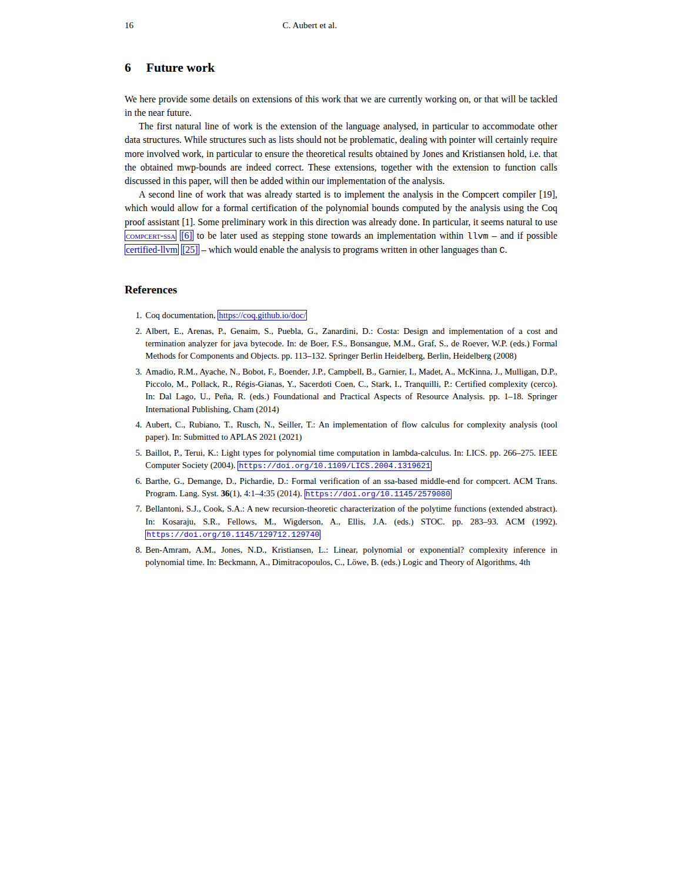16 C. Aubert et al.
6 Future work
We here provide some details on extensions of this work that we are currently working on, or that will be tackled in the near future.
The first natural line of work is the extension of the language analysed, in particular to accommodate other data structures. While structures such as lists should not be problematic, dealing with pointer will certainly require more involved work, in particular to ensure the theoretical results obtained by Jones and Kristiansen hold, i.e. that the obtained mwp-bounds are indeed correct. These extensions, together with the extension to function calls discussed in this paper, will then be added within our implementation of the analysis.
A second line of work that was already started is to implement the analysis in the Compcert compiler [19], which would allow for a formal certification of the polynomial bounds computed by the analysis using the Coq proof assistant [1]. Some preliminary work in this direction was already done. In particular, it seems natural to use compcert-ssa [6] to be later used as stepping stone towards an implementation within llvm – and if possible certified-llvm [25] – which would enable the analysis to programs written in other languages than C.
References
Coq documentation, https://coq.github.io/doc/
Albert, E., Arenas, P., Genaim, S., Puebla, G., Zanardini, D.: Costa: Design and implementation of a cost and termination analyzer for java bytecode. In: de Boer, F.S., Bonsangue, M.M., Graf, S., de Roever, W.P. (eds.) Formal Methods for Components and Objects. pp. 113–132. Springer Berlin Heidelberg, Berlin, Heidelberg (2008)
Amadio, R.M., Ayache, N., Bobot, F., Boender, J.P., Campbell, B., Garnier, I., Madet, A., McKinna, J., Mulligan, D.P., Piccolo, M., Pollack, R., Régis-Gianas, Y., Sacerdoti Coen, C., Stark, I., Tranquilli, P.: Certified complexity (cerco). In: Dal Lago, U., Peña, R. (eds.) Foundational and Practical Aspects of Resource Analysis. pp. 1–18. Springer International Publishing, Cham (2014)
Aubert, C., Rubiano, T., Rusch, N., Seiller, T.: An implementation of flow calculus for complexity analysis (tool paper). In: Submitted to APLAS 2021 (2021)
Baillot, P., Terui, K.: Light types for polynomial time computation in lambda-calculus. In: LICS. pp. 266–275. IEEE Computer Society (2004). https://doi.org/10.1109/LICS.2004.1319621
Barthe, G., Demange, D., Pichardie, D.: Formal verification of an ssa-based middle-end for compcert. ACM Trans. Program. Lang. Syst. 36(1), 4:1–4:35 (2014). https://doi.org/10.1145/2579080
Bellantoni, S.J., Cook, S.A.: A new recursion-theoretic characterization of the polytime functions (extended abstract). In: Kosaraju, S.R., Fellows, M., Wigderson, A., Ellis, J.A. (eds.) STOC. pp. 283–93. ACM (1992). https://doi.org/10.1145/129712.129740
Ben-Amram, A.M., Jones, N.D., Kristiansen, L.: Linear, polynomial or exponential? complexity inference in polynomial time. In: Beckmann, A., Dimitracopoulos, C., Löwe, B. (eds.) Logic and Theory of Algorithms, 4th